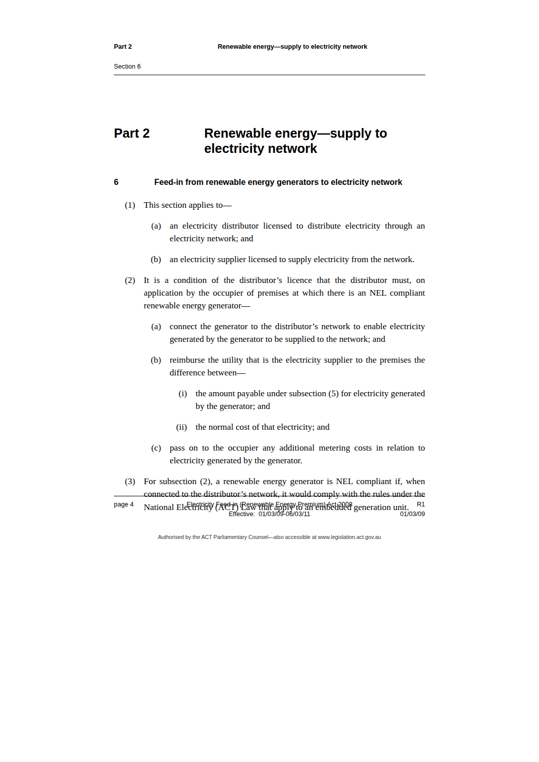Part 2 Renewable energy—supply to electricity network
Section 6
Part 2
Renewable energy—supply to electricity network
6
Feed-in from renewable energy generators to electricity network
(1)
This section applies to—
(a)
an electricity distributor licensed to distribute electricity through an electricity network; and
(b)
an electricity supplier licensed to supply electricity from the network.
(2)
It is a condition of the distributor’s licence that the distributor must, on application by the occupier of premises at which there is an NEL compliant renewable energy generator—
(a)
connect the generator to the distributor’s network to enable electricity generated by the generator to be supplied to the network; and
(b)
reimburse the utility that is the electricity supplier to the premises the difference between—
(i)
the amount payable under subsection (5) for electricity generated by the generator; and
(ii)
the normal cost of that electricity; and
(c)
pass on to the occupier any additional metering costs in relation to electricity generated by the generator.
(3)
For subsection (2), a renewable energy generator is NEL compliant if, when connected to the distributor’s network, it would comply with the rules under the National Electricity (ACT) Law that apply to an embedded generation unit.
page 4
Electricity Feed-in (Renewable Energy Premium) Act 2008
Effective: 01/03/09-06/03/11
R1
01/03/09
Authorised by the ACT Parliamentary Counsel—also accessible at www.legislation.act.gov.au